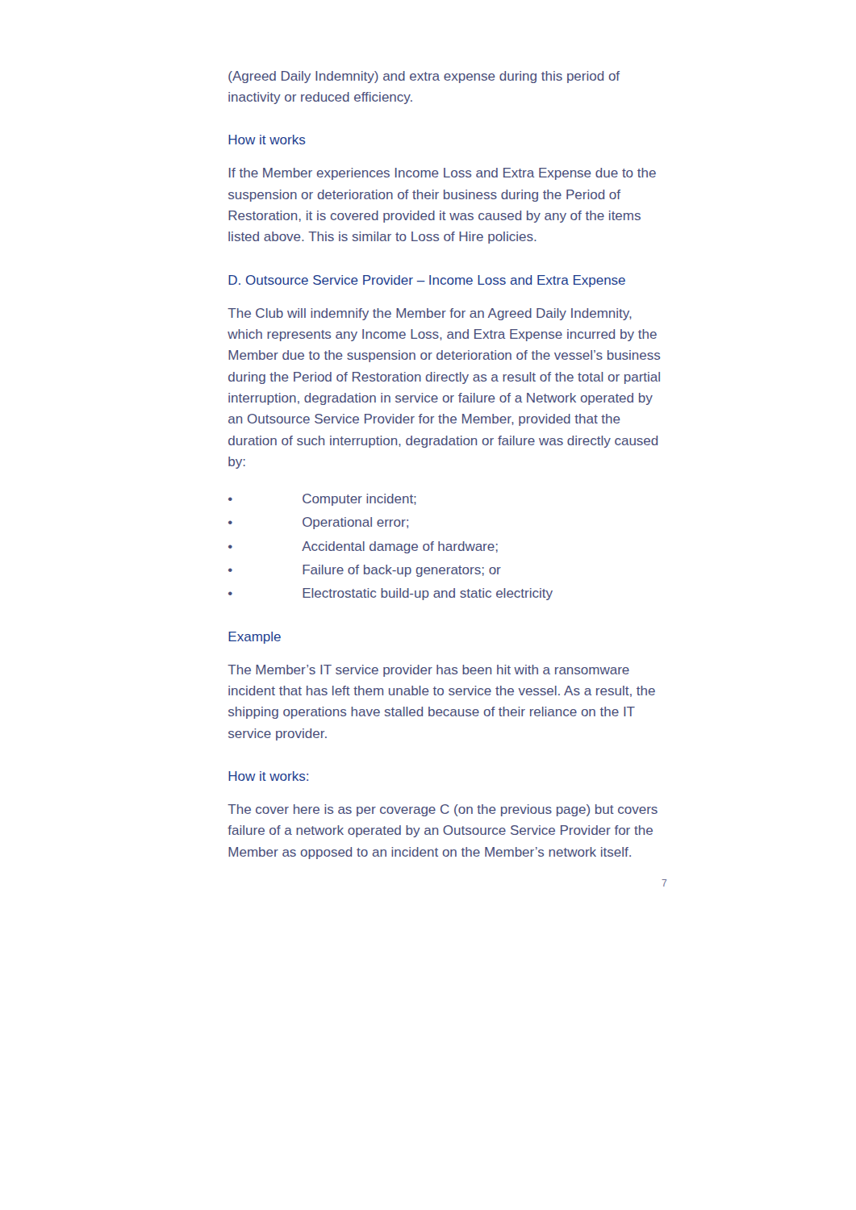(Agreed Daily Indemnity) and extra expense during this period of inactivity or reduced efficiency.
How it works
If the Member experiences Income Loss and Extra Expense due to the suspension or deterioration of their business during the Period of Restoration, it is covered provided it was caused by any of the items listed above. This is similar to Loss of Hire policies.
D. Outsource Service Provider – Income Loss and Extra Expense
The Club will indemnify the Member for an Agreed Daily Indemnity, which represents any Income Loss, and Extra Expense incurred by the Member due to the suspension or deterioration of the vessel’s business during the Period of Restoration directly as a result of the total or partial interruption, degradation in service or failure of a Network operated by an Outsource Service Provider for the Member, provided that the duration of such interruption, degradation or failure was directly caused by:
Computer incident;
Operational error;
Accidental damage of hardware;
Failure of back-up generators; or
Electrostatic build-up and static electricity
Example
The Member’s IT service provider has been hit with a ransomware incident that has left them unable to service the vessel. As a result, the shipping operations have stalled because of their reliance on the IT service provider.
How it works:
The cover here is as per coverage C (on the previous page) but covers failure of a network operated by an Outsource Service Provider for the Member as opposed to an incident on the Member’s network itself.
7